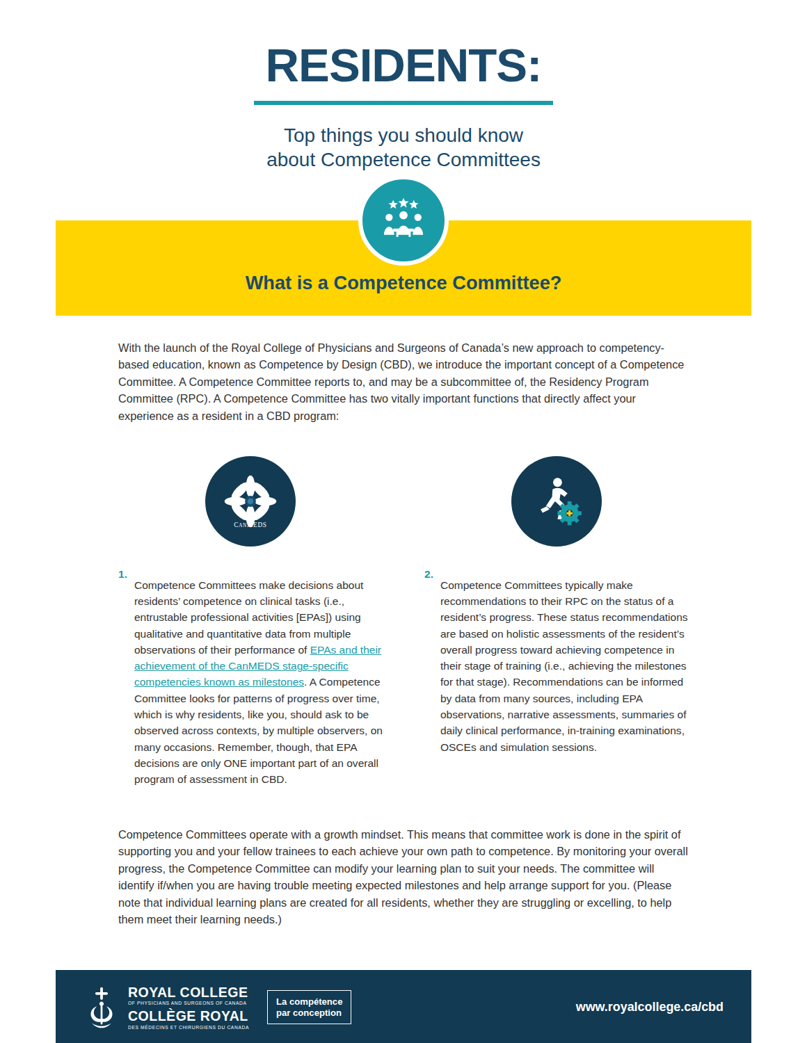RESIDENTS:
Top things you should know
about Competence Committees
What is a Competence Committee?
With the launch of the Royal College of Physicians and Surgeons of Canada’s new approach to competency-based education, known as Competence by Design (CBD), we introduce the important concept of a Competence Committee. A Competence Committee reports to, and may be a subcommittee of, the Residency Program Committee (RPC). A Competence Committee has two vitally important functions that directly affect your experience as a resident in a CBD program:
CANMEDS
1.
Competence Committees make decisions about residents’ competence on clinical tasks (i.e., entrustable professional activities [EPAs]) using qualitative and quantitative data from multiple observations of their performance of EPAs and their achievement of the CanMEDS stage-specific competencies known as milestones. A Competence Committee looks for patterns of progress over time, which is why residents, like you, should ask to be observed across contexts, by multiple observers, on many occasions. Remember, though, that EPA decisions are only ONE important part of an overall program of assessment in CBD.
2.
Competence Committees typically make recommendations to their RPC on the status of a resident’s progress. These status recommendations are based on holistic assessments of the resident’s overall progress toward achieving competence in their stage of training (i.e., achieving the milestones for that stage). Recommendations can be informed by data from many sources, including EPA observations, narrative assessments, summaries of daily clinical performance, in-training examinations, OSCEs and simulation sessions.
Competence Committees operate with a growth mindset. This means that committee work is done in the spirit of supporting you and your fellow trainees to each achieve your own path to competence. By monitoring your overall progress, the Competence Committee can modify your learning plan to suit your needs. The committee will identify if/when you are having trouble meeting expected milestones and help arrange support for you. (Please note that individual learning plans are created for all residents, whether they are struggling or excelling, to help them meet their learning needs.)
ROYAL COLLEGE
OF PHYSICIANS AND SURGEONS OF CANADA
COLLÈGE ROYAL
DES MÉDECINS ET CHIRURGIENS DU CANADA
La compétence
par conception
www.royalcollege.ca/cbd